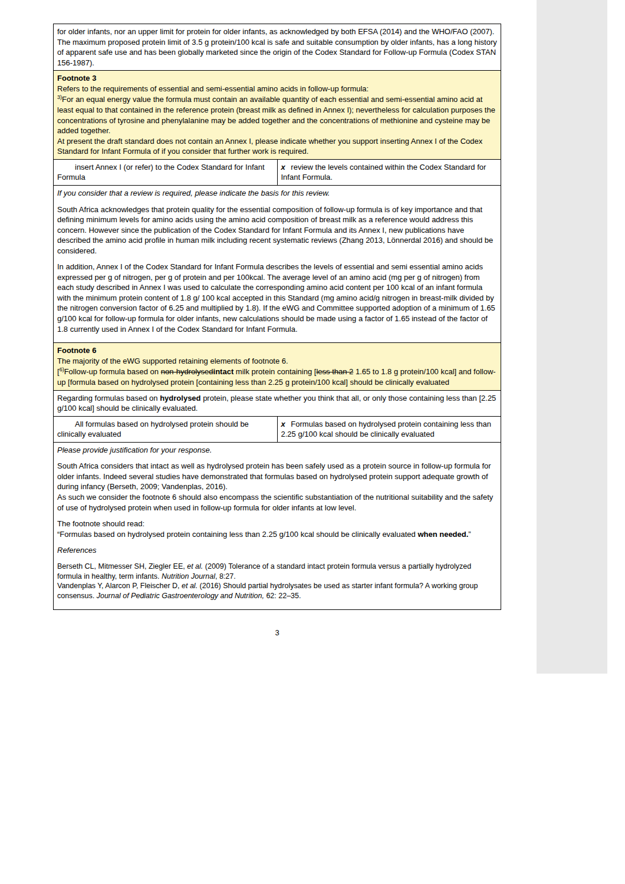| for older infants, nor an upper limit for protein for older infants, as acknowledged by both EFSA (2014) and the WHO/FAO (2007). The maximum proposed protein limit of 3.5 g protein/100 kcal is safe and suitable consumption by older infants, has a long history of apparent safe use and has been globally marketed since the origin of the Codex Standard for Follow-up Formula (Codex STAN 156-1987). |
| Footnote 3 Refers to the requirements of essential and semi-essential amino acids in follow-up formula: 3) For an equal energy value the formula must contain an available quantity of each essential and semi-essential amino acid at least equal to that contained in the reference protein (breast milk as defined in Annex I); nevertheless for calculation purposes the concentrations of tyrosine and phenylalanine may be added together and the concentrations of methionine and cysteine may be added together. At present the draft standard does not contain an Annex I, please indicate whether you support inserting Annex I of the Codex Standard for Infant Formula of if you consider that further work is required. |
| insert Annex I (or refer) to the Codex Standard for Infant Formula | x review the levels contained within the Codex Standard for Infant Formula. |
| If you consider that a review is required, please indicate the basis for this review. South Africa acknowledges that protein quality for the essential composition of follow-up formula is of key importance and that defining minimum levels for amino acids using the amino acid composition of breast milk as a reference would address this concern. However since the publication of the Codex Standard for Infant Formula and its Annex I, new publications have described the amino acid profile in human milk including recent systematic reviews (Zhang 2013, Lönnerdal 2016) and should be considered. In addition, Annex I of the Codex Standard for Infant Formula describes the levels of essential and semi essential amino acids expressed per g of nitrogen, per g of protein and per 100kcal. The average level of an amino acid (mg per g of nitrogen) from each study described in Annex I was used to calculate the corresponding amino acid content per 100 kcal of an infant formula with the minimum protein content of 1.8 g/ 100 kcal accepted in this Standard (mg amino acid/g nitrogen in breast-milk divided by the nitrogen conversion factor of 6.25 and multiplied by 1.8). If the eWG and Committee supported adoption of a minimum of 1.65 g/100 kcal for follow-up formula for older infants, new calculations should be made using a factor of 1.65 instead of the factor of 1.8 currently used in Annex I of the Codex Standard for Infant Formula. |
| Footnote 6 The majority of the eWG supported retaining elements of footnote 6. [ 6) Follow-up formula based on non-hydrolysed intact milk protein containing [ less than 2 1.65 to 1.8 g protein/100 kcal] and follow-up [formula based on hydrolysed protein [containing less than 2.25 g protein/100 kcal] should be clinically evaluated |
| Regarding formulas based on hydrolysed protein, please state whether you think that all, or only those containing less than [2.25 g/100 kcal] should be clinically evaluated. |
| All formulas based on hydrolysed protein should be clinically evaluated | x Formulas based on hydrolysed protein containing less than 2.25 g/100 kcal should be clinically evaluated |
| Please provide justification for your response. South Africa considers that intact as well as hydrolysed protein has been safely used as a protein source in follow-up formula for older infants. Indeed several studies have demonstrated that formulas based on hydrolysed protein support adequate growth of during infancy (Berseth, 2009; Vandenplas, 2016). As such we consider the footnote 6 should also encompass the scientific substantiation of the nutritional suitability and the safety of use of hydrolysed protein when used in follow-up formula for older infants at low level. The footnote should read: “Formulas based on hydrolysed protein containing less than 2.25 g/100 kcal should be clinically evaluated when needed. ” References Berseth CL, Mitmesser SH, Ziegler EE, et al. (2009) Tolerance of a standard intact protein formula versus a partially hydrolyzed formula in healthy, term infants. Nutrition Journal , 8:27. Vandenplas Y, Alarcon P, Fleischer D, et al. (2016) Should partial hydrolysates be used as starter infant formula? A working group consensus. Journal of Pediatric Gastroenterology and Nutrition, 62: 22–35. |
3